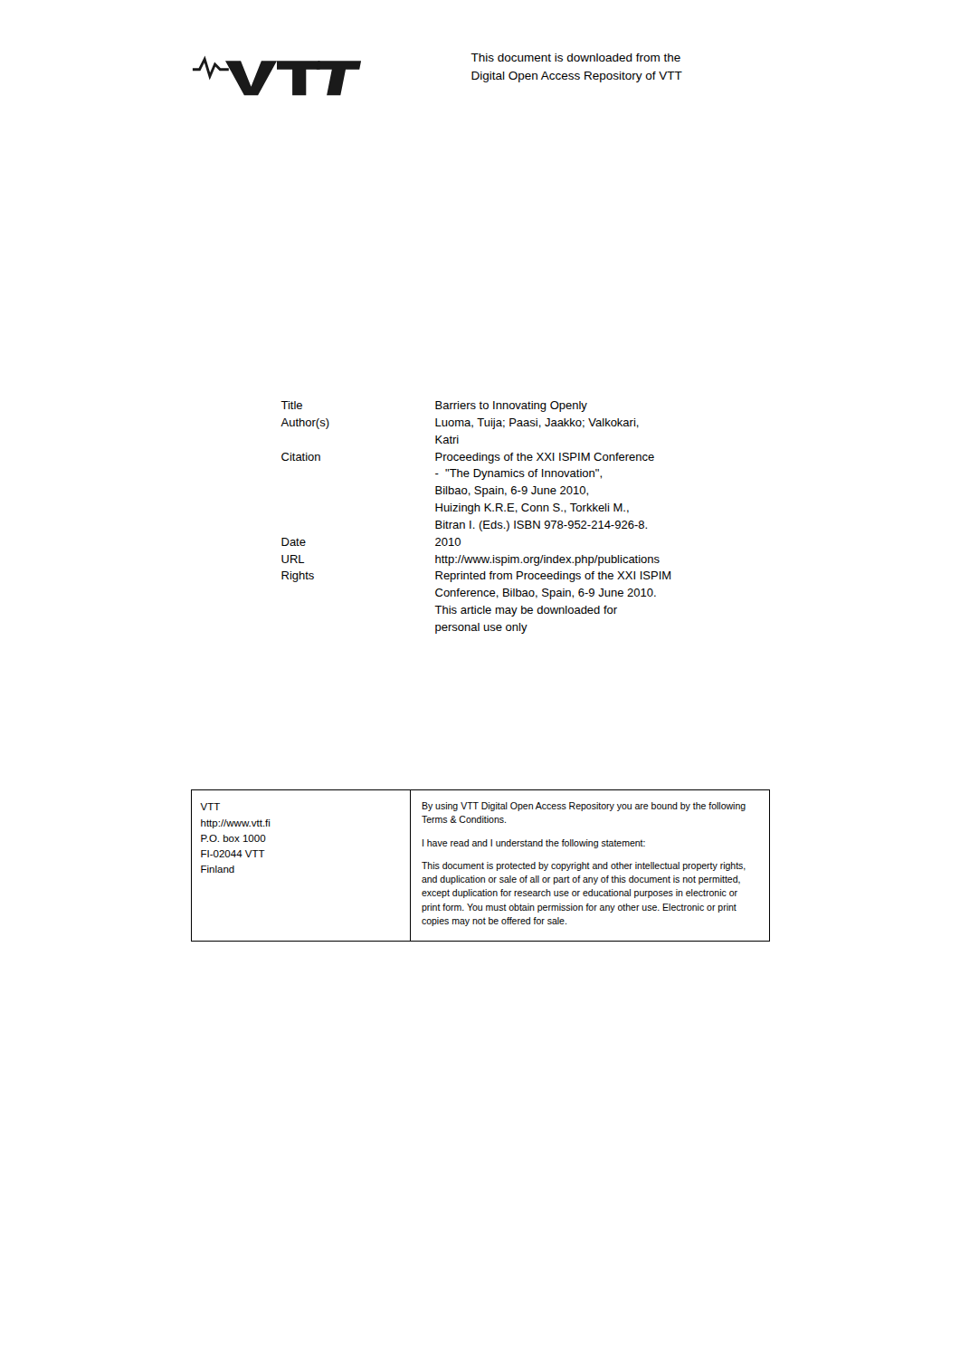This document is downloaded from the
Digital Open Access Repository of VTT
| Title | Barriers to Innovating Openly |
| Author(s) | Luoma, Tuija; Paasi, Jaakko; Valkokari, Katri |
| Citation | Proceedings of the XXI ISPIM Conference - "The Dynamics of Innovation", Bilbao, Spain, 6-9 June 2010, Huizingh K.R.E, Conn S., Torkkeli M., Bitran I. (Eds.) ISBN 978-952-214-926-8. |
| Date | 2010 |
| URL | http://www.ispim.org/index.php/publications |
| Rights | Reprinted from Proceedings of the XXI ISPIM Conference, Bilbao, Spain, 6-9 June 2010. This article may be downloaded for personal use only |
VTT
http://www.vtt.fi
P.O. box 1000
FI-02044 VTT
Finland
By using VTT Digital Open Access Repository you are bound by the following Terms & Conditions.
I have read and I understand the following statement:
This document is protected by copyright and other intellectual property rights, and duplication or sale of all or part of any of this document is not permitted, except duplication for research use or educational purposes in electronic or print form. You must obtain permission for any other use. Electronic or print copies may not be offered for sale.